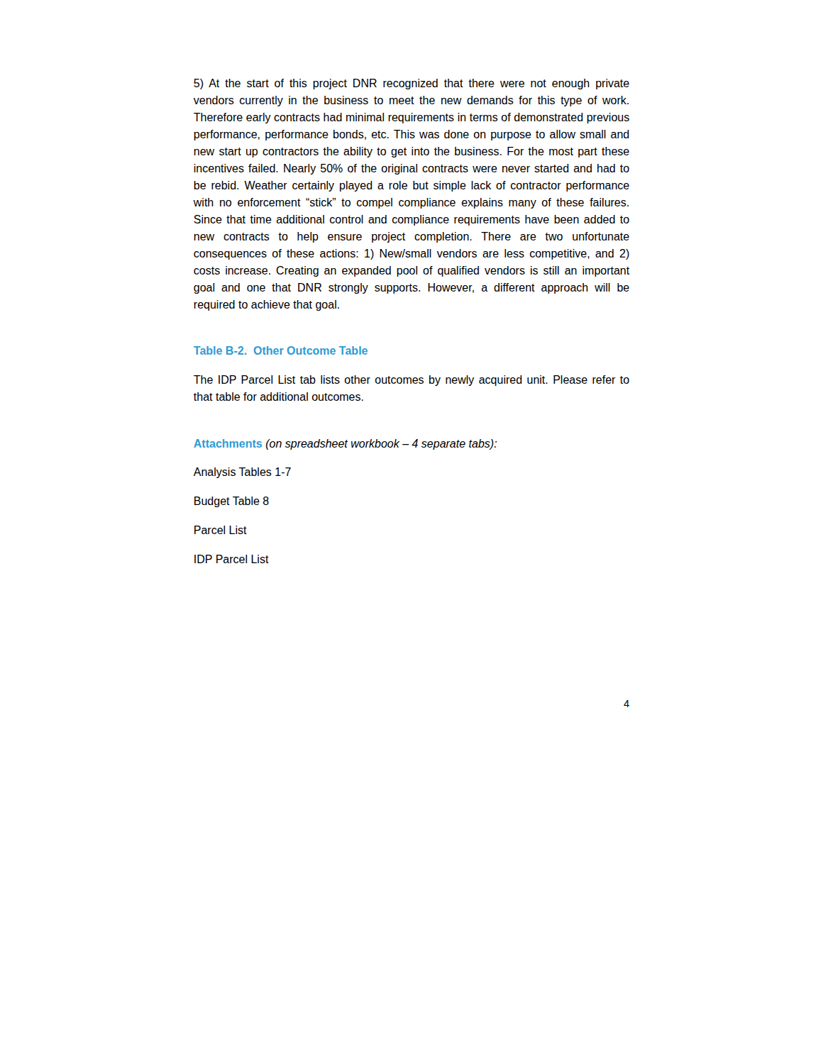5) At the start of this project DNR recognized that there were not enough private vendors currently in the business to meet the new demands for this type of work. Therefore early contracts had minimal requirements in terms of demonstrated previous performance, performance bonds, etc. This was done on purpose to allow small and new start up contractors the ability to get into the business. For the most part these incentives failed. Nearly 50% of the original contracts were never started and had to be rebid. Weather certainly played a role but simple lack of contractor performance with no enforcement “stick” to compel compliance explains many of these failures. Since that time additional control and compliance requirements have been added to new contracts to help ensure project completion. There are two unfortunate consequences of these actions: 1) New/small vendors are less competitive, and 2) costs increase. Creating an expanded pool of qualified vendors is still an important goal and one that DNR strongly supports. However, a different approach will be required to achieve that goal.
Table B-2. Other Outcome Table
The IDP Parcel List tab lists other outcomes by newly acquired unit. Please refer to that table for additional outcomes.
Attachments (on spreadsheet workbook – 4 separate tabs):
Analysis Tables 1-7
Budget Table 8
Parcel List
IDP Parcel List
4